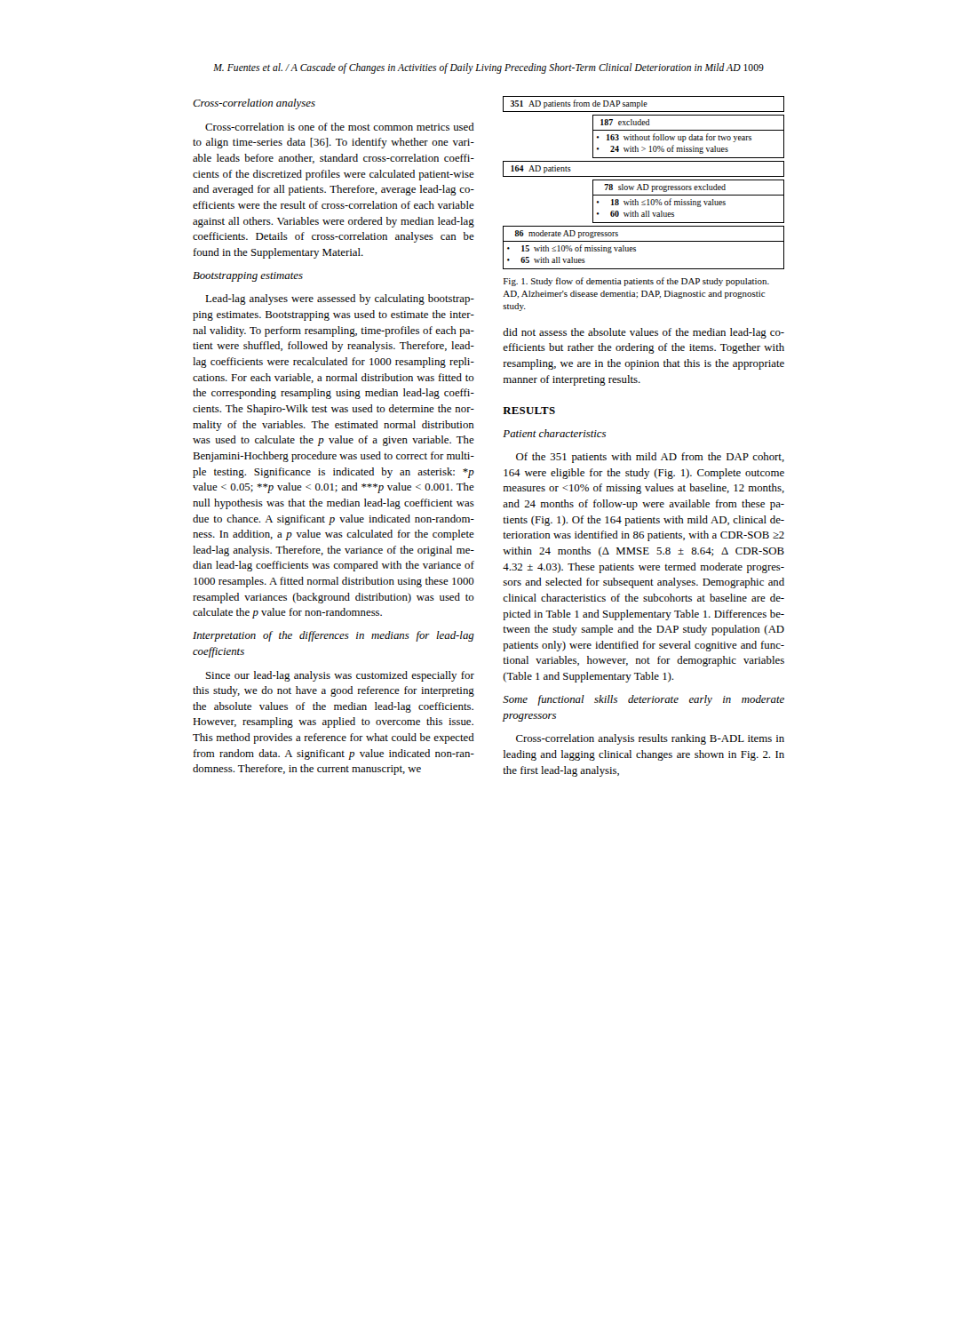M. Fuentes et al. / A Cascade of Changes in Activities of Daily Living Preceding Short-Term Clinical Deterioration in Mild AD 1009
Cross-correlation analyses
Cross-correlation is one of the most common metrics used to align time-series data [36]. To identify whether one variable leads before another, standard cross-correlation coefficients of the discretized profiles were calculated patient-wise and averaged for all patients. Therefore, average lead-lag coefficients were the result of cross-correlation of each variable against all others. Variables were ordered by median lead-lag coefficients. Details of cross-correlation analyses can be found in the Supplementary Material.
Bootstrapping estimates
Lead-lag analyses were assessed by calculating bootstrapping estimates. Bootstrapping was used to estimate the internal validity. To perform resampling, time-profiles of each patient were shuffled, followed by reanalysis. Therefore, lead-lag coefficients were recalculated for 1000 resampling replications. For each variable, a normal distribution was fitted to the corresponding resampling using median lead-lag coefficients. The Shapiro-Wilk test was used to determine the normality of the variables. The estimated normal distribution was used to calculate the p value of a given variable. The Benjamini-Hochberg procedure was used to correct for multiple testing. Significance is indicated by an asterisk: *p value < 0.05; **p value < 0.01; and ***p value < 0.001. The null hypothesis was that the median lead-lag coefficient was due to chance. A significant p value indicated non-randomness. In addition, a p value was calculated for the complete lead-lag analysis. Therefore, the variance of the original median lead-lag coefficients was compared with the variance of 1000 resamples. A fitted normal distribution using these 1000 resampled variances (background distribution) was used to calculate the p value for non-randomness.
Interpretation of the differences in medians for lead-lag coefficients
Since our lead-lag analysis was customized especially for this study, we do not have a good reference for interpreting the absolute values of the median lead-lag coefficients. However, resampling was applied to overcome this issue. This method provides a reference for what could be expected from random data. A significant p value indicated non-randomness. Therefore, in the current manuscript, we
351 AD patients from de DAP sample
187 excluded
•163 without follow up data for two years
•24 with > 10% of missing values
164 AD patients
78 slow AD progressors excluded
•18 with ≤10% of missing values
•60 with all values
86 moderate AD progressors
•15 with ≤10% of missing values
•65 with all values
Fig. 1. Study flow of dementia patients of the DAP study population. AD, Alzheimer's disease dementia; DAP, Diagnostic and prognostic study.
did not assess the absolute values of the median lead-lag coefficients but rather the ordering of the items. Together with resampling, we are in the opinion that this is the appropriate manner of interpreting results.
RESULTS
Patient characteristics
Of the 351 patients with mild AD from the DAP cohort, 164 were eligible for the study (Fig. 1). Complete outcome measures or <10% of missing values at baseline, 12 months, and 24 months of follow-up were available from these patients (Fig. 1). Of the 164 patients with mild AD, clinical deterioration was identified in 86 patients, with a CDR-SOB ≥2 within 24 months (Δ MMSE 5.8 ± 8.64; Δ CDR-SOB 4.32 ± 4.03). These patients were termed moderate progressors and selected for subsequent analyses. Demographic and clinical characteristics of the subcohorts at baseline are depicted in Table 1 and Supplementary Table 1. Differences between the study sample and the DAP study population (AD patients only) were identified for several cognitive and functional variables, however, not for demographic variables (Table 1 and Supplementary Table 1).
Some functional skills deteriorate early in moderate progressors
Cross-correlation analysis results ranking B-ADL items in leading and lagging clinical changes are shown in Fig. 2. In the first lead-lag analysis,